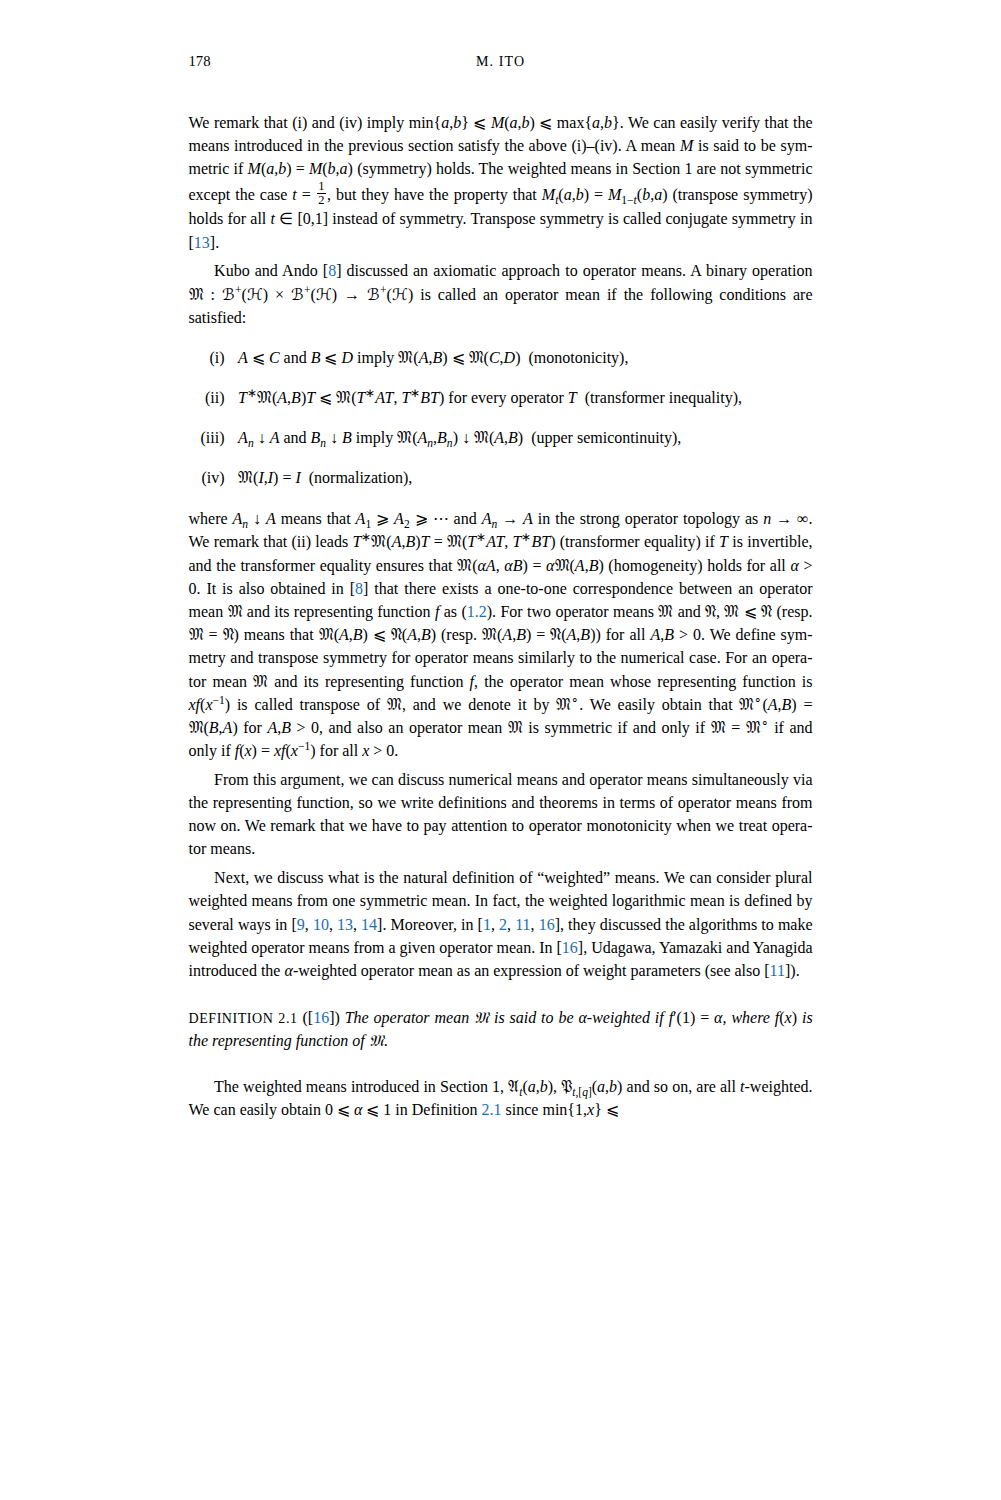178
M. Ito
We remark that (i) and (iv) imply min{a,b} ⩽ M(a,b) ⩽ max{a,b}. We can easily verify that the means introduced in the previous section satisfy the above (i)–(iv). A mean M is said to be symmetric if M(a,b) = M(b,a) (symmetry) holds. The weighted means in Section 1 are not symmetric except the case t = 12, but they have the property that Mt(a,b) = M1−t(b,a) (transpose symmetry) holds for all t ∈ [0,1] instead of symmetry. Transpose symmetry is called conjugate symmetry in [13].
Kubo and Ando [8] discussed an axiomatic approach to operator means. A binary operation 𝔐 : ℬ+(ℋ) × ℬ+(ℋ) → ℬ+(ℋ) is called an operator mean if the following conditions are satisfied:
(i)
A ⩽ C and B ⩽ D imply 𝔐(A,B) ⩽ 𝔐(C,D) (monotonicity),
(ii)
T∗𝔐(A,B)T ⩽ 𝔐(T∗AT, T∗BT) for every operator T (transformer inequality),
(iii)
An ↓ A and Bn ↓ B imply 𝔐(An,Bn) ↓ 𝔐(A,B) (upper semicontinuity),
(iv)
𝔐(I,I) = I (normalization),
where An ↓ A means that A1 ⩾ A2 ⩾ ⋯ and An → A in the strong operator topology as n → ∞. We remark that (ii) leads T∗𝔐(A,B)T = 𝔐(T∗AT, T∗BT) (transformer equality) if T is invertible, and the transformer equality ensures that 𝔐(αA, αB) = α𝔐(A,B) (homogeneity) holds for all α > 0. It is also obtained in [8] that there exists a one-to-one correspondence between an operator mean 𝔐 and its representing function f as (1.2). For two operator means 𝔐 and 𝔑, 𝔐 ⩽ 𝔑 (resp. 𝔐 = 𝔑) means that 𝔐(A,B) ⩽ 𝔑(A,B) (resp. 𝔐(A,B) = 𝔑(A,B)) for all A,B > 0. We define symmetry and transpose symmetry for operator means similarly to the numerical case. For an operator mean 𝔐 and its representing function f, the operator mean whose representing function is xf(x−1) is called transpose of 𝔐, and we denote it by 𝔐∘. We easily obtain that 𝔐∘(A,B) = 𝔐(B,A) for A,B > 0, and also an operator mean 𝔐 is symmetric if and only if 𝔐 = 𝔐∘ if and only if f(x) = xf(x−1) for all x > 0.
From this argument, we can discuss numerical means and operator means simultaneously via the representing function, so we write definitions and theorems in terms of operator means from now on. We remark that we have to pay attention to operator monotonicity when we treat operator means.
Next, we discuss what is the natural definition of “weighted” means. We can consider plural weighted means from one symmetric mean. In fact, the weighted logarithmic mean is defined by several ways in [9, 10, 13, 14]. Moreover, in [1, 2, 11, 16], they discussed the algorithms to make weighted operator means from a given operator mean. In [16], Udagawa, Yamazaki and Yanagida introduced the α-weighted operator mean as an expression of weight parameters (see also [11]).
Definition 2.1 ([16]) The operator mean 𝔐 is said to be α-weighted if f′(1) = α, where f(x) is the representing function of 𝔐.
The weighted means introduced in Section 1, 𝔄t(a,b), 𝔓t,[q](a,b) and so on, are all t-weighted. We can easily obtain 0 ⩽ α ⩽ 1 in Definition 2.1 since min{1,x} ⩽